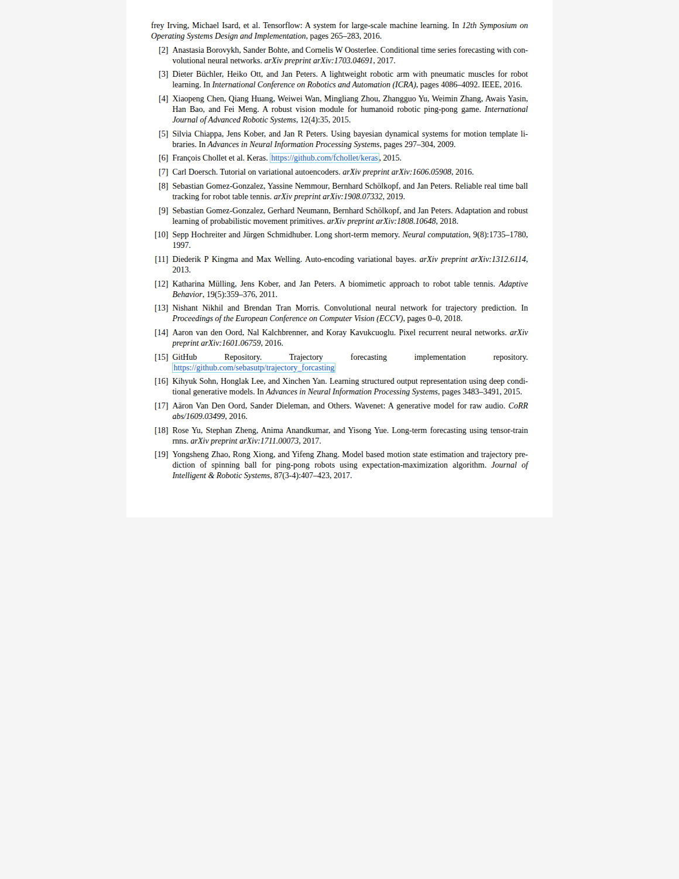frey Irving, Michael Isard, et al. Tensorflow: A system for large-scale machine learning. In 12th Symposium on Operating Systems Design and Implementation, pages 265–283, 2016.
Anastasia Borovykh, Sander Bohte, and Cornelis W Oosterlee. Conditional time series forecasting with convolutional neural networks. arXiv preprint arXiv:1703.04691, 2017.
Dieter Büchler, Heiko Ott, and Jan Peters. A lightweight robotic arm with pneumatic muscles for robot learning. In International Conference on Robotics and Automation (ICRA), pages 4086–4092. IEEE, 2016.
Xiaopeng Chen, Qiang Huang, Weiwei Wan, Mingliang Zhou, Zhangguo Yu, Weimin Zhang, Awais Yasin, Han Bao, and Fei Meng. A robust vision module for humanoid robotic ping-pong game. International Journal of Advanced Robotic Systems, 12(4):35, 2015.
Silvia Chiappa, Jens Kober, and Jan R Peters. Using bayesian dynamical systems for motion template libraries. In Advances in Neural Information Processing Systems, pages 297–304, 2009.
François Chollet et al. Keras. https://github.com/fchollet/keras, 2015.
Carl Doersch. Tutorial on variational autoencoders. arXiv preprint arXiv:1606.05908, 2016.
Sebastian Gomez-Gonzalez, Yassine Nemmour, Bernhard Schölkopf, and Jan Peters. Reliable real time ball tracking for robot table tennis. arXiv preprint arXiv:1908.07332, 2019.
Sebastian Gomez-Gonzalez, Gerhard Neumann, Bernhard Schölkopf, and Jan Peters. Adaptation and robust learning of probabilistic movement primitives. arXiv preprint arXiv:1808.10648, 2018.
Sepp Hochreiter and Jürgen Schmidhuber. Long short-term memory. Neural computation, 9(8):1735–1780, 1997.
Diederik P Kingma and Max Welling. Auto-encoding variational bayes. arXiv preprint arXiv:1312.6114, 2013.
Katharina Mülling, Jens Kober, and Jan Peters. A biomimetic approach to robot table tennis. Adaptive Behavior, 19(5):359–376, 2011.
Nishant Nikhil and Brendan Tran Morris. Convolutional neural network for trajectory prediction. In Proceedings of the European Conference on Computer Vision (ECCV), pages 0–0, 2018.
Aaron van den Oord, Nal Kalchbrenner, and Koray Kavukcuoglu. Pixel recurrent neural networks. arXiv preprint arXiv:1601.06759, 2016.
GitHub Repository. Trajectory forecasting implementation repository. https://github.com/sebasutp/trajectory_forcasting
Kihyuk Sohn, Honglak Lee, and Xinchen Yan. Learning structured output representation using deep conditional generative models. In Advances in Neural Information Processing Systems, pages 3483–3491, 2015.
Aäron Van Den Oord, Sander Dieleman, and Others. Wavenet: A generative model for raw audio. CoRR abs/1609.03499, 2016.
Rose Yu, Stephan Zheng, Anima Anandkumar, and Yisong Yue. Long-term forecasting using tensor-train rnns. arXiv preprint arXiv:1711.00073, 2017.
Yongsheng Zhao, Rong Xiong, and Yifeng Zhang. Model based motion state estimation and trajectory prediction of spinning ball for ping-pong robots using expectation-maximization algorithm. Journal of Intelligent & Robotic Systems, 87(3-4):407–423, 2017.